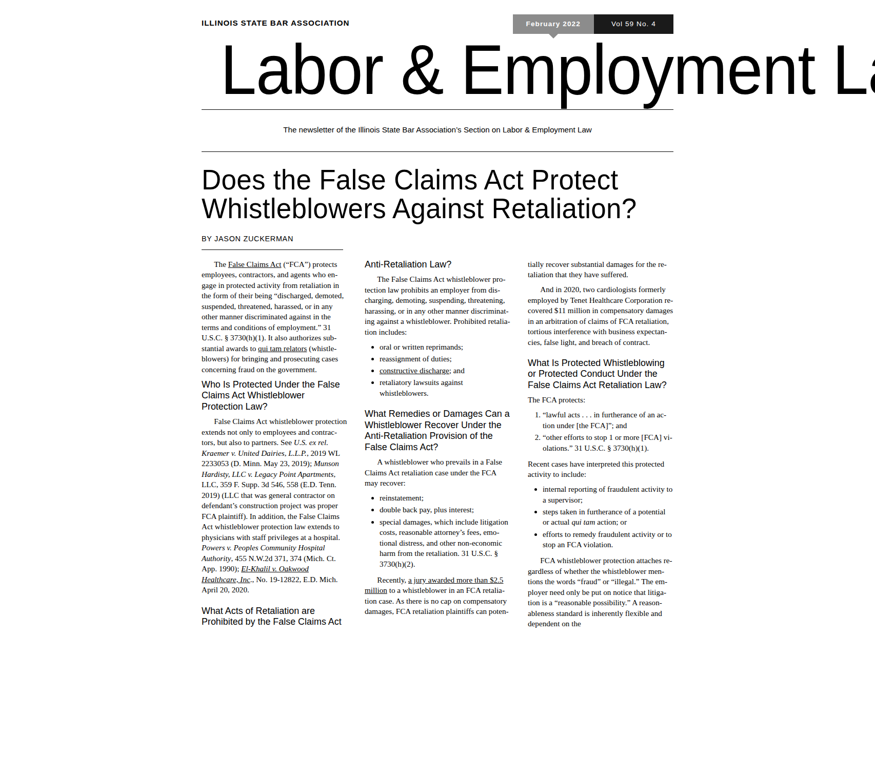Illinois State Bar Association
February 2022
Vol 59 No. 4
Labor & Employment Law
The newsletter of the Illinois State Bar Association’s Section on Labor & Employment Law
Does the False Claims Act Protect Whistleblowers Against Retaliation?
By Jason Zuckerman
The False Claims Act (“FCA”) protects employees, contractors, and agents who engage in protected activity from retaliation in the form of their being “discharged, demoted, suspended, threatened, harassed, or in any other manner discriminated against in the terms and conditions of employment.” 31 U.S.C. § 3730(h)(1). It also authorizes substantial awards to qui tam relators (whistleblowers) for bringing and prosecuting cases concerning fraud on the government.
Who Is Protected Under the False Claims Act Whistleblower Protection Law?
False Claims Act whistleblower protection extends not only to employees and contractors, but also to partners. See U.S. ex rel. Kraemer v. United Dairies, L.L.P., 2019 WL 2233053 (D. Minn. May 23, 2019); Munson Hardisty, LLC v. Legacy Point Apartments, LLC, 359 F. Supp. 3d 546, 558 (E.D. Tenn. 2019) (LLC that was general contractor on defendant’s construction project was proper FCA plaintiff). In addition, the False Claims Act whistleblower protection law extends to physicians with staff privileges at a hospital. Powers v. Peoples Community Hospital Authority, 455 N.W.2d 371, 374 (Mich. Ct. App. 1990); El-Khalil v. Oakwood Healthcare, Inc., No. 19-12822, E.D. Mich. April 20, 2020.
What Acts of Retaliation are Prohibited by the False Claims Act Anti-Retaliation Law?
The False Claims Act whistleblower protection law prohibits an employer from discharging, demoting, suspending, threatening, harassing, or in any other manner discriminating against a whistleblower. Prohibited retaliation includes:
oral or written reprimands;
reassignment of duties;
constructive discharge; and
retaliatory lawsuits against whistleblowers.
What Remedies or Damages Can a Whistleblower Recover Under the Anti-Retaliation Provision of the False Claims Act?
A whistleblower who prevails in a False Claims Act retaliation case under the FCA may recover:
reinstatement;
double back pay, plus interest;
special damages, which include litigation costs, reasonable attorney’s fees, emotional distress, and other non-economic harm from the retaliation. 31 U.S.C. § 3730(h)(2).
Recently, a jury awarded more than $2.5 million to a whistleblower in an FCA retaliation case. As there is no cap on compensatory damages, FCA retaliation plaintiffs can potentially recover substantial damages for the retaliation that they have suffered.
And in 2020, two cardiologists formerly employed by Tenet Healthcare Corporation recovered $11 million in compensatory damages in an arbitration of claims of FCA retaliation, tortious interference with business expectancies, false light, and breach of contract.
What Is Protected Whistleblowing or Protected Conduct Under the False Claims Act Retaliation Law?
The FCA protects:
“lawful acts . . . in furtherance of an action under [the FCA]”; and
“other efforts to stop 1 or more [FCA] violations.” 31 U.S.C. § 3730(h)(1).
Recent cases have interpreted this protected activity to include:
internal reporting of fraudulent activity to a supervisor;
steps taken in furtherance of a potential or actual qui tam action; or
efforts to remedy fraudulent activity or to stop an FCA violation.
FCA whistleblower protection attaches regardless of whether the whistleblower mentions the words “fraud” or “illegal.” The employer need only be put on notice that litigation is a “reasonable possibility.” A reasonableness standard is inherently flexible and dependent on the